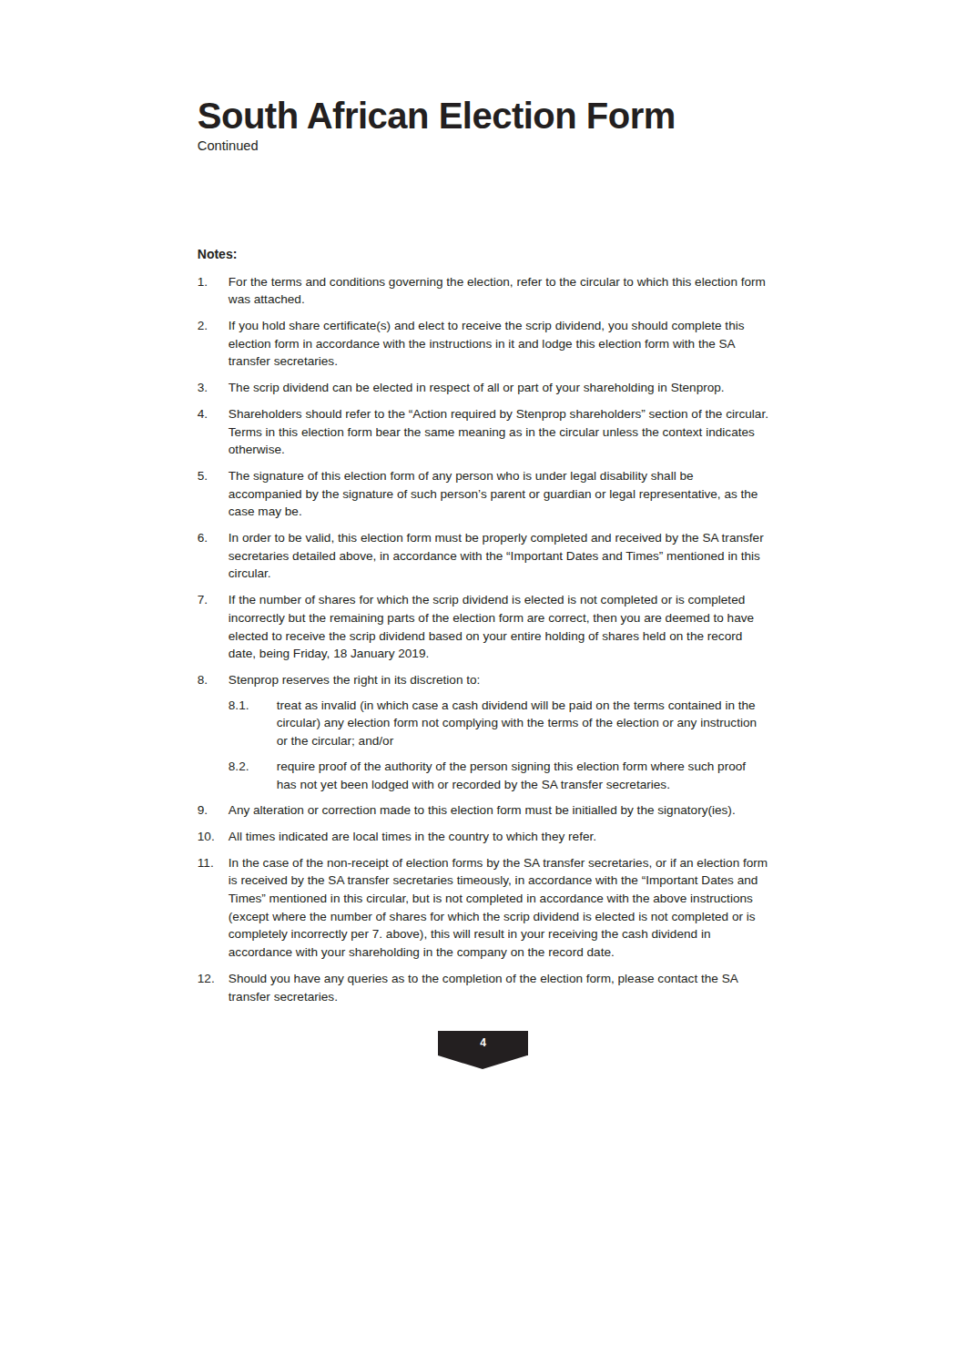South African Election Form
Continued
Notes:
For the terms and conditions governing the election, refer to the circular to which this election form was attached.
If you hold share certificate(s) and elect to receive the scrip dividend, you should complete this election form in accordance with the instructions in it and lodge this election form with the SA transfer secretaries.
The scrip dividend can be elected in respect of all or part of your shareholding in Stenprop.
Shareholders should refer to the “Action required by Stenprop shareholders” section of the circular. Terms in this election form bear the same meaning as in the circular unless the context indicates otherwise.
The signature of this election form of any person who is under legal disability shall be accompanied by the signature of such person’s parent or guardian or legal representative, as the case may be.
In order to be valid, this election form must be properly completed and received by the SA transfer secretaries detailed above, in accordance with the “Important Dates and Times” mentioned in this circular.
If the number of shares for which the scrip dividend is elected is not completed or is completed incorrectly but the remaining parts of the election form are correct, then you are deemed to have elected to receive the scrip dividend based on your entire holding of shares held on the record date, being Friday, 18 January 2019.
Stenprop reserves the right in its discretion to:
8.1. treat as invalid (in which case a cash dividend will be paid on the terms contained in the circular) any election form not complying with the terms of the election or any instruction or the circular; and/or
8.2. require proof of the authority of the person signing this election form where such proof has not yet been lodged with or recorded by the SA transfer secretaries.
Any alteration or correction made to this election form must be initialled by the signatory(ies).
All times indicated are local times in the country to which they refer.
In the case of the non-receipt of election forms by the SA transfer secretaries, or if an election form is received by the SA transfer secretaries timeously, in accordance with the “Important Dates and Times” mentioned in this circular, but is not completed in accordance with the above instructions (except where the number of shares for which the scrip dividend is elected is not completed or is completely incorrectly per 7. above), this will result in your receiving the cash dividend in accordance with your shareholding in the company on the record date.
Should you have any queries as to the completion of the election form, please contact the SA transfer secretaries.
4